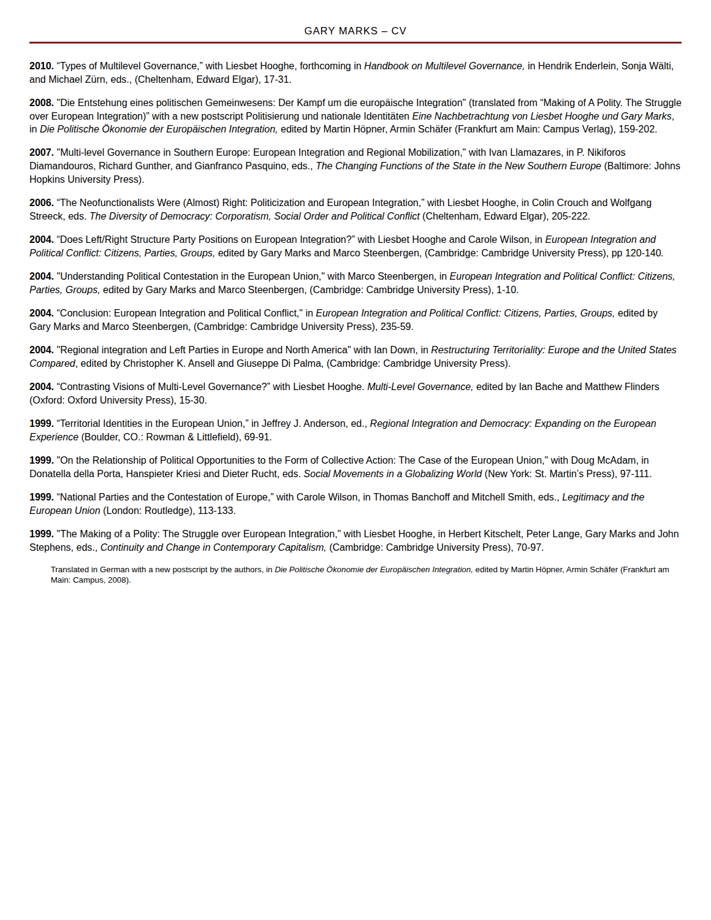GARY MARKS – CV
2010. “Types of Multilevel Governance,” with Liesbet Hooghe, forthcoming in Handbook on Multilevel Governance, in Hendrik Enderlein, Sonja Wälti, and Michael Zürn, eds., (Cheltenham, Edward Elgar), 17-31.
2008. "Die Entstehung eines politischen Gemeinwesens: Der Kampf um die europäische Integration" (translated from “Making of A Polity. The Struggle over European Integration)” with a new postscript Politisierung und nationale Identitäten Eine Nachbetrachtung von Liesbet Hooghe und Gary Marks, in Die Politische Ökonomie der Europäischen Integration, edited by Martin Höpner, Armin Schäfer (Frankfurt am Main: Campus Verlag), 159-202.
2007. "Multi-level Governance in Southern Europe: European Integration and Regional Mobilization," with Ivan Llamazares, in P. Nikiforos Diamandouros, Richard Gunther, and Gianfranco Pasquino, eds., The Changing Functions of the State in the New Southern Europe (Baltimore: Johns Hopkins University Press).
2006. “The Neofunctionalists Were (Almost) Right: Politicization and European Integration,” with Liesbet Hooghe, in Colin Crouch and Wolfgang Streeck, eds. The Diversity of Democracy: Corporatism, Social Order and Political Conflict (Cheltenham, Edward Elgar), 205-222.
2004. “Does Left/Right Structure Party Positions on European Integration?” with Liesbet Hooghe and Carole Wilson, in European Integration and Political Conflict: Citizens, Parties, Groups, edited by Gary Marks and Marco Steenbergen, (Cambridge: Cambridge University Press), pp 120-140.
2004. "Understanding Political Contestation in the European Union," with Marco Steenbergen, in European Integration and Political Conflict: Citizens, Parties, Groups, edited by Gary Marks and Marco Steenbergen, (Cambridge: Cambridge University Press), 1-10.
2004. “Conclusion: European Integration and Political Conflict," in European Integration and Political Conflict: Citizens, Parties, Groups, edited by Gary Marks and Marco Steenbergen, (Cambridge: Cambridge University Press), 235-59.
2004. "Regional integration and Left Parties in Europe and North America" with Ian Down, in Restructuring Territoriality: Europe and the United States Compared, edited by Christopher K. Ansell and Giuseppe Di Palma, (Cambridge: Cambridge University Press).
2004. “Contrasting Visions of Multi-Level Governance?” with Liesbet Hooghe. Multi-Level Governance, edited by Ian Bache and Matthew Flinders (Oxford: Oxford University Press), 15-30.
1999. “Territorial Identities in the European Union,” in Jeffrey J. Anderson, ed., Regional Integration and Democracy: Expanding on the European Experience (Boulder, CO.: Rowman & Littlefield), 69-91.
1999. "On the Relationship of Political Opportunities to the Form of Collective Action: The Case of the European Union," with Doug McAdam, in Donatella della Porta, Hanspieter Kriesi and Dieter Rucht, eds. Social Movements in a Globalizing World (New York: St. Martin’s Press), 97-111.
1999. “National Parties and the Contestation of Europe,” with Carole Wilson, in Thomas Banchoff and Mitchell Smith, eds., Legitimacy and the European Union (London: Routledge), 113-133.
1999. "The Making of a Polity: The Struggle over European Integration," with Liesbet Hooghe, in Herbert Kitschelt, Peter Lange, Gary Marks and John Stephens, eds., Continuity and Change in Contemporary Capitalism, (Cambridge: Cambridge University Press), 70-97.
Translated in German with a new postscript by the authors, in Die Politische Ökonomie der Europäischen Integration, edited by Martin Höpner, Armin Schäfer (Frankfurt am Main: Campus, 2008).